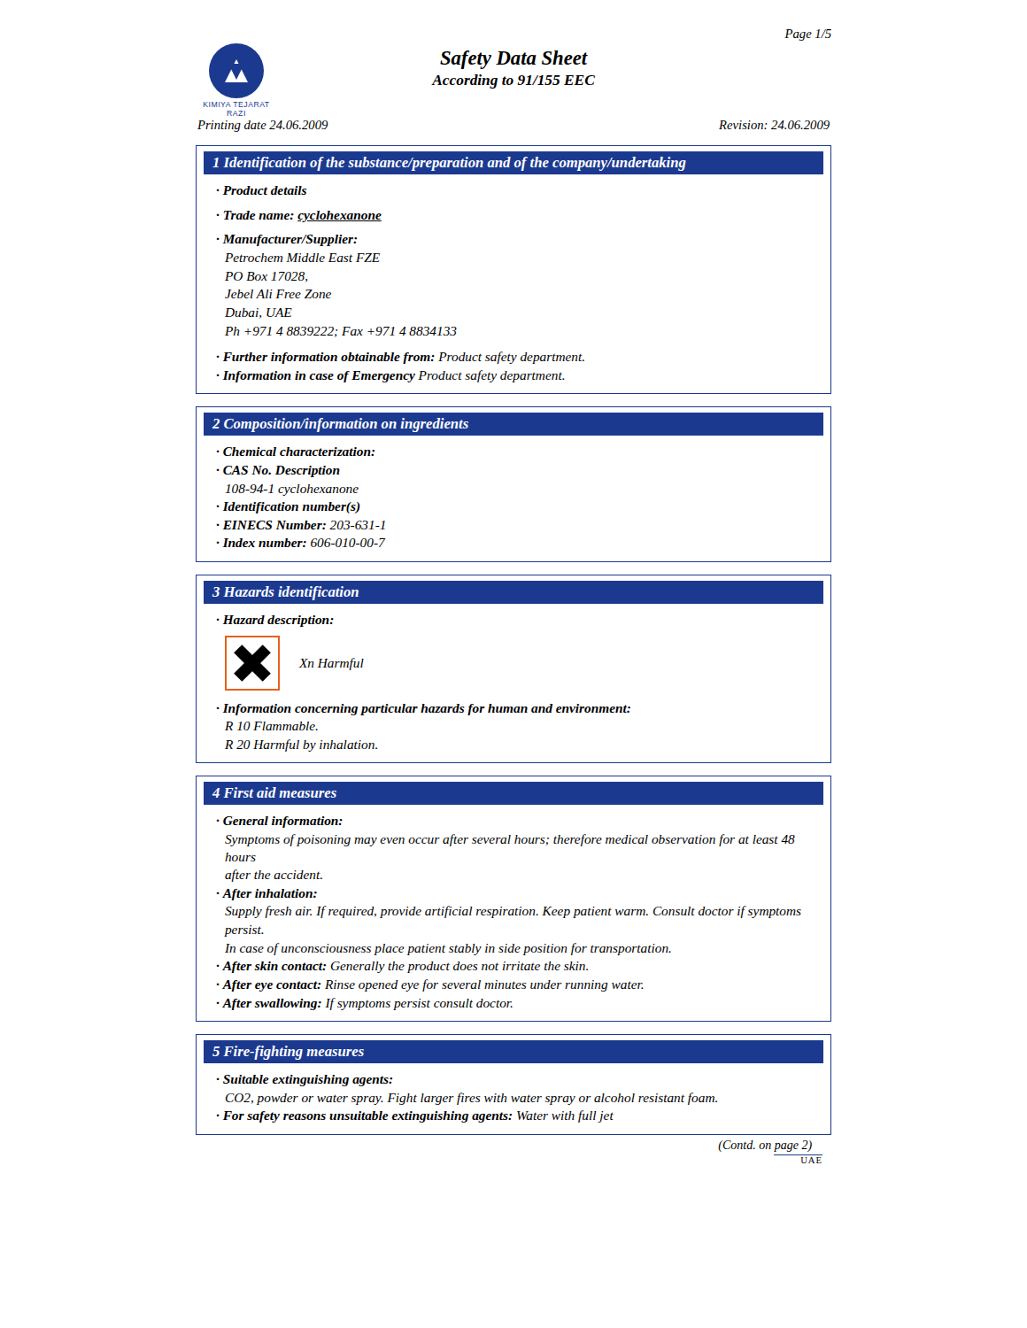Page 1/5
KIMIYA TEJARAT RAZI
Safety Data Sheet
According to 91/155 EEC
Printing date 24.06.2009 Revision: 24.06.2009
1 Identification of the substance/preparation and of the company/undertaking
· Product details
· Trade name: cyclohexanone
· Manufacturer/Supplier:
Petrochem Middle East FZE
PO Box 17028,
Jebel Ali Free Zone
Dubai, UAE
Ph +971 4 8839222; Fax +971 4 8834133
· Further information obtainable from: Product safety department.
· Information in case of Emergency Product safety department.
2 Composition/information on ingredients
· Chemical characterization:
· CAS No. Description
108-94-1 cyclohexanone
· Identification number(s)
· EINECS Number: 203-631-1
· Index number: 606-010-00-7
3 Hazards identification
· Hazard description:
Xn Harmful
· Information concerning particular hazards for human and environment:
R 10 Flammable.
R 20 Harmful by inhalation.
4 First aid measures
· General information:
Symptoms of poisoning may even occur after several hours; therefore medical observation for at least 48 hours
after the accident.
· After inhalation:
Supply fresh air. If required, provide artificial respiration. Keep patient warm. Consult doctor if symptoms
persist.
In case of unconsciousness place patient stably in side position for transportation.
· After skin contact: Generally the product does not irritate the skin.
· After eye contact: Rinse opened eye for several minutes under running water.
· After swallowing: If symptoms persist consult doctor.
5 Fire-fighting measures
· Suitable extinguishing agents:
CO2, powder or water spray. Fight larger fires with water spray or alcohol resistant foam.
· For safety reasons unsuitable extinguishing agents: Water with full jet
(Contd. on page 2)
UAE